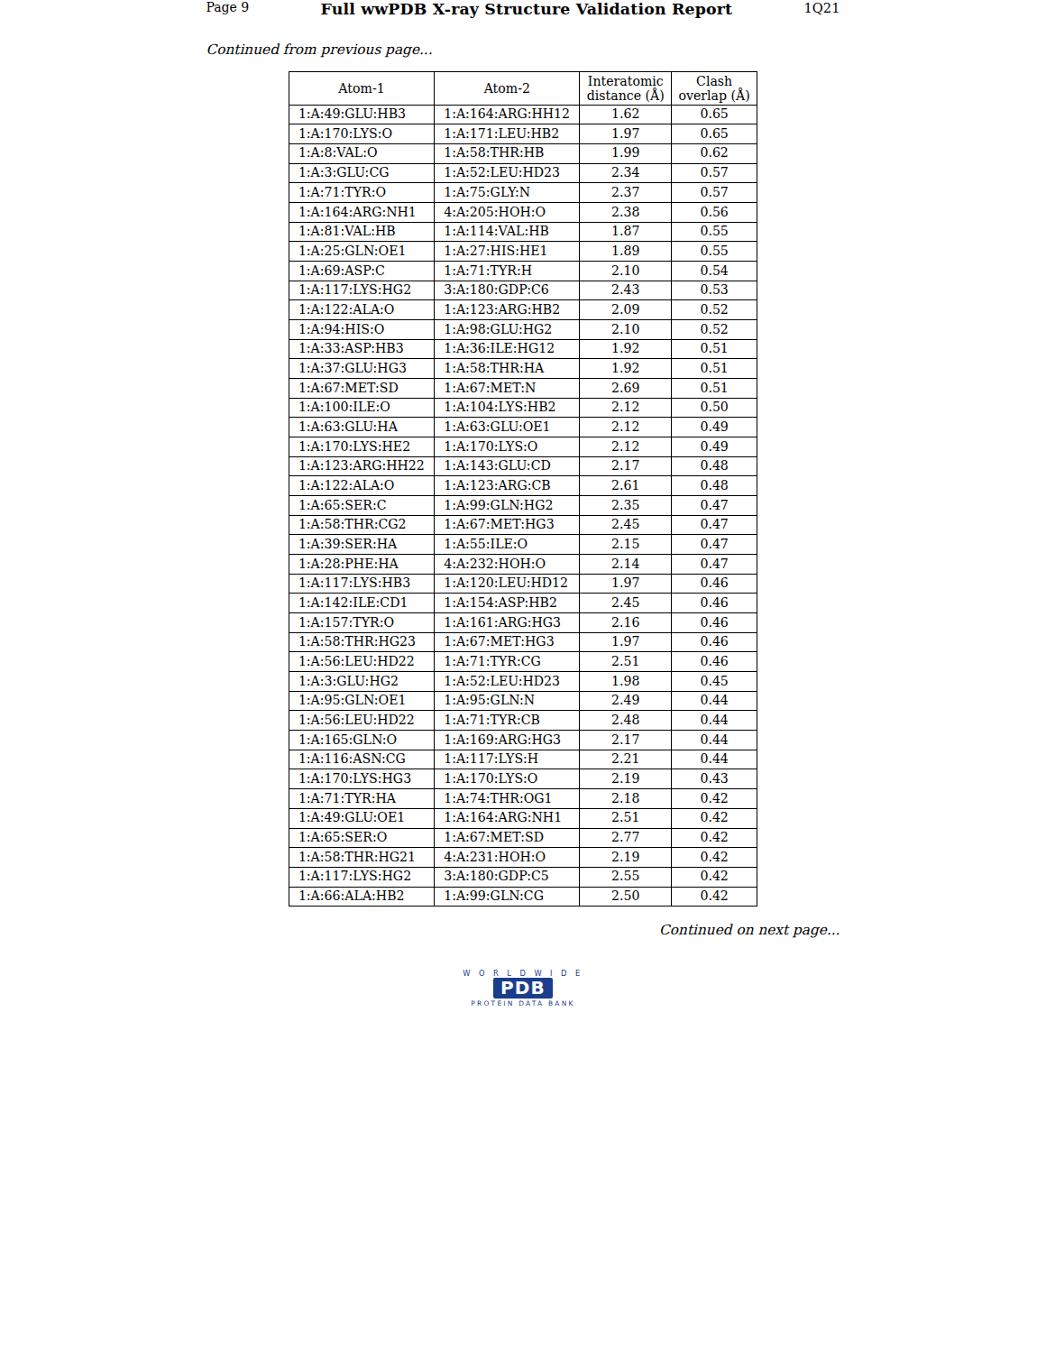Page 9
Full wwPDB X-ray Structure Validation Report
1Q21
Continued from previous page...
| Atom-1 | Atom-2 | Interatomic distance (Å) | Clash overlap (Å) |
| --- | --- | --- | --- |
| 1:A:49:GLU:HB3 | 1:A:164:ARG:HH12 | 1.62 | 0.65 |
| 1:A:170:LYS:O | 1:A:171:LEU:HB2 | 1.97 | 0.65 |
| 1:A:8:VAL:O | 1:A:58:THR:HB | 1.99 | 0.62 |
| 1:A:3:GLU:CG | 1:A:52:LEU:HD23 | 2.34 | 0.57 |
| 1:A:71:TYR:O | 1:A:75:GLY:N | 2.37 | 0.57 |
| 1:A:164:ARG:NH1 | 4:A:205:HOH:O | 2.38 | 0.56 |
| 1:A:81:VAL:HB | 1:A:114:VAL:HB | 1.87 | 0.55 |
| 1:A:25:GLN:OE1 | 1:A:27:HIS:HE1 | 1.89 | 0.55 |
| 1:A:69:ASP:C | 1:A:71:TYR:H | 2.10 | 0.54 |
| 1:A:117:LYS:HG2 | 3:A:180:GDP:C6 | 2.43 | 0.53 |
| 1:A:122:ALA:O | 1:A:123:ARG:HB2 | 2.09 | 0.52 |
| 1:A:94:HIS:O | 1:A:98:GLU:HG2 | 2.10 | 0.52 |
| 1:A:33:ASP:HB3 | 1:A:36:ILE:HG12 | 1.92 | 0.51 |
| 1:A:37:GLU:HG3 | 1:A:58:THR:HA | 1.92 | 0.51 |
| 1:A:67:MET:SD | 1:A:67:MET:N | 2.69 | 0.51 |
| 1:A:100:ILE:O | 1:A:104:LYS:HB2 | 2.12 | 0.50 |
| 1:A:63:GLU:HA | 1:A:63:GLU:OE1 | 2.12 | 0.49 |
| 1:A:170:LYS:HE2 | 1:A:170:LYS:O | 2.12 | 0.49 |
| 1:A:123:ARG:HH22 | 1:A:143:GLU:CD | 2.17 | 0.48 |
| 1:A:122:ALA:O | 1:A:123:ARG:CB | 2.61 | 0.48 |
| 1:A:65:SER:C | 1:A:99:GLN:HG2 | 2.35 | 0.47 |
| 1:A:58:THR:CG2 | 1:A:67:MET:HG3 | 2.45 | 0.47 |
| 1:A:39:SER:HA | 1:A:55:ILE:O | 2.15 | 0.47 |
| 1:A:28:PHE:HA | 4:A:232:HOH:O | 2.14 | 0.47 |
| 1:A:117:LYS:HB3 | 1:A:120:LEU:HD12 | 1.97 | 0.46 |
| 1:A:142:ILE:CD1 | 1:A:154:ASP:HB2 | 2.45 | 0.46 |
| 1:A:157:TYR:O | 1:A:161:ARG:HG3 | 2.16 | 0.46 |
| 1:A:58:THR:HG23 | 1:A:67:MET:HG3 | 1.97 | 0.46 |
| 1:A:56:LEU:HD22 | 1:A:71:TYR:CG | 2.51 | 0.46 |
| 1:A:3:GLU:HG2 | 1:A:52:LEU:HD23 | 1.98 | 0.45 |
| 1:A:95:GLN:OE1 | 1:A:95:GLN:N | 2.49 | 0.44 |
| 1:A:56:LEU:HD22 | 1:A:71:TYR:CB | 2.48 | 0.44 |
| 1:A:165:GLN:O | 1:A:169:ARG:HG3 | 2.17 | 0.44 |
| 1:A:116:ASN:CG | 1:A:117:LYS:H | 2.21 | 0.44 |
| 1:A:170:LYS:HG3 | 1:A:170:LYS:O | 2.19 | 0.43 |
| 1:A:71:TYR:HA | 1:A:74:THR:OG1 | 2.18 | 0.42 |
| 1:A:49:GLU:OE1 | 1:A:164:ARG:NH1 | 2.51 | 0.42 |
| 1:A:65:SER:O | 1:A:67:MET:SD | 2.77 | 0.42 |
| 1:A:58:THR:HG21 | 4:A:231:HOH:O | 2.19 | 0.42 |
| 1:A:117:LYS:HG2 | 3:A:180:GDP:C5 | 2.55 | 0.42 |
| 1:A:66:ALA:HB2 | 1:A:99:GLN:CG | 2.50 | 0.42 |
Continued on next page...
W O R L D W I D E
PDB
PROTEIN DATA BANK